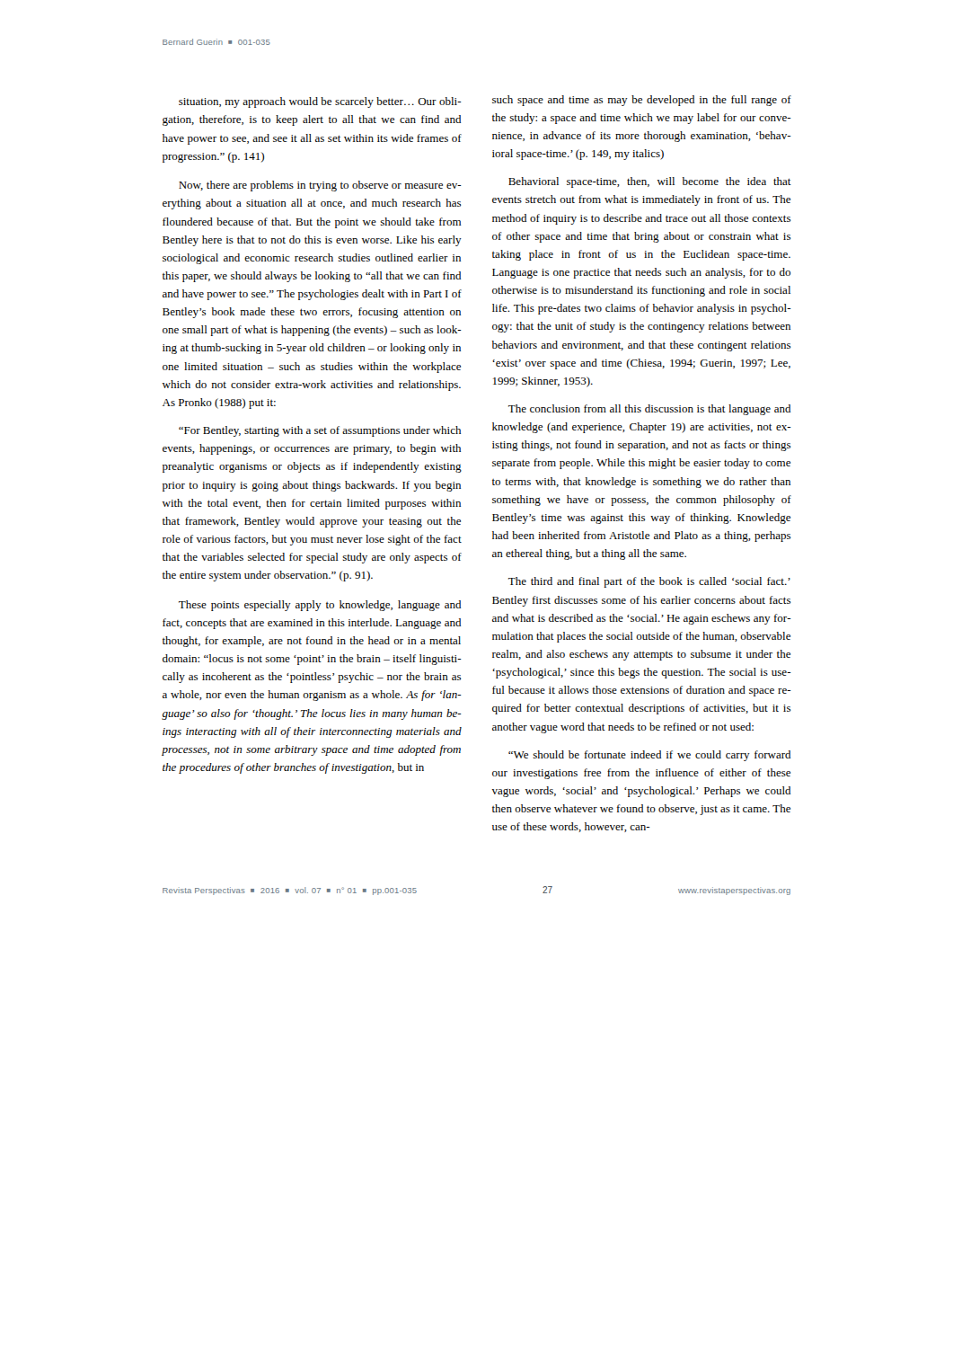Bernard Guerin ■ 001-035
situation, my approach would be scarcely better… Our obligation, therefore, is to keep alert to all that we can find and have power to see, and see it all as set within its wide frames of progression.” (p. 141)
Now, there are problems in trying to observe or measure everything about a situation all at once, and much research has floundered because of that. But the point we should take from Bentley here is that to not do this is even worse. Like his early sociological and economic research studies outlined earlier in this paper, we should always be looking to “all that we can find and have power to see.” The psychologies dealt with in Part I of Bentley’s book made these two errors, focusing attention on one small part of what is happening (the events) – such as looking at thumb-sucking in 5-year old children – or looking only in one limited situation – such as studies within the workplace which do not consider extra-work activities and relationships. As Pronko (1988) put it:
“For Bentley, starting with a set of assumptions under which events, happenings, or occurrences are primary, to begin with preanalytic organisms or objects as if independently existing prior to inquiry is going about things backwards. If you begin with the total event, then for certain limited purposes within that framework, Bentley would approve your teasing out the role of various factors, but you must never lose sight of the fact that the variables selected for special study are only aspects of the entire system under observation.” (p. 91).
These points especially apply to knowledge, language and fact, concepts that are examined in this interlude. Language and thought, for example, are not found in the head or in a mental domain: “locus is not some ‘point’ in the brain – itself linguistically as incoherent as the ‘pointless’ psychic – nor the brain as a whole, nor even the human organism as a whole. As for ‘language’ so also for ‘thought.’ The locus lies in many human beings interacting with all of their interconnecting materials and processes, not in some arbitrary space and time adopted from the procedures of other branches of investigation, but in
such space and time as may be developed in the full range of the study: a space and time which we may label for our convenience, in advance of its more thorough examination, ‘behavioral space-time.’ (p. 149, my italics)
Behavioral space-time, then, will become the idea that events stretch out from what is immediately in front of us. The method of inquiry is to describe and trace out all those contexts of other space and time that bring about or constrain what is taking place in front of us in the Euclidean space-time. Language is one practice that needs such an analysis, for to do otherwise is to misunderstand its functioning and role in social life. This pre-dates two claims of behavior analysis in psychology: that the unit of study is the contingency relations between behaviors and environment, and that these contingent relations ‘exist’ over space and time (Chiesa, 1994; Guerin, 1997; Lee, 1999; Skinner, 1953).
The conclusion from all this discussion is that language and knowledge (and experience, Chapter 19) are activities, not existing things, not found in separation, and not as facts or things separate from people. While this might be easier today to come to terms with, that knowledge is something we do rather than something we have or possess, the common philosophy of Bentley’s time was against this way of thinking. Knowledge had been inherited from Aristotle and Plato as a thing, perhaps an ethereal thing, but a thing all the same.
The third and final part of the book is called ‘social fact.’ Bentley first discusses some of his earlier concerns about facts and what is described as the ‘social.’ He again eschews any formulation that places the social outside of the human, observable realm, and also eschews any attempts to subsume it under the ‘psychological,’ since this begs the question. The social is useful because it allows those extensions of duration and space required for better contextual descriptions of activities, but it is another vague word that needs to be refined or not used:
“We should be fortunate indeed if we could carry forward our investigations free from the influence of either of these vague words, ‘social’ and ‘psychological.’ Perhaps we could then observe whatever we found to observe, just as it came. The use of these words, however, can-
Revista Perspectivas ■ 2016 ■ vol. 07 ■ n° 01 ■ pp.001-035
27
www.revistaperspectivas.org